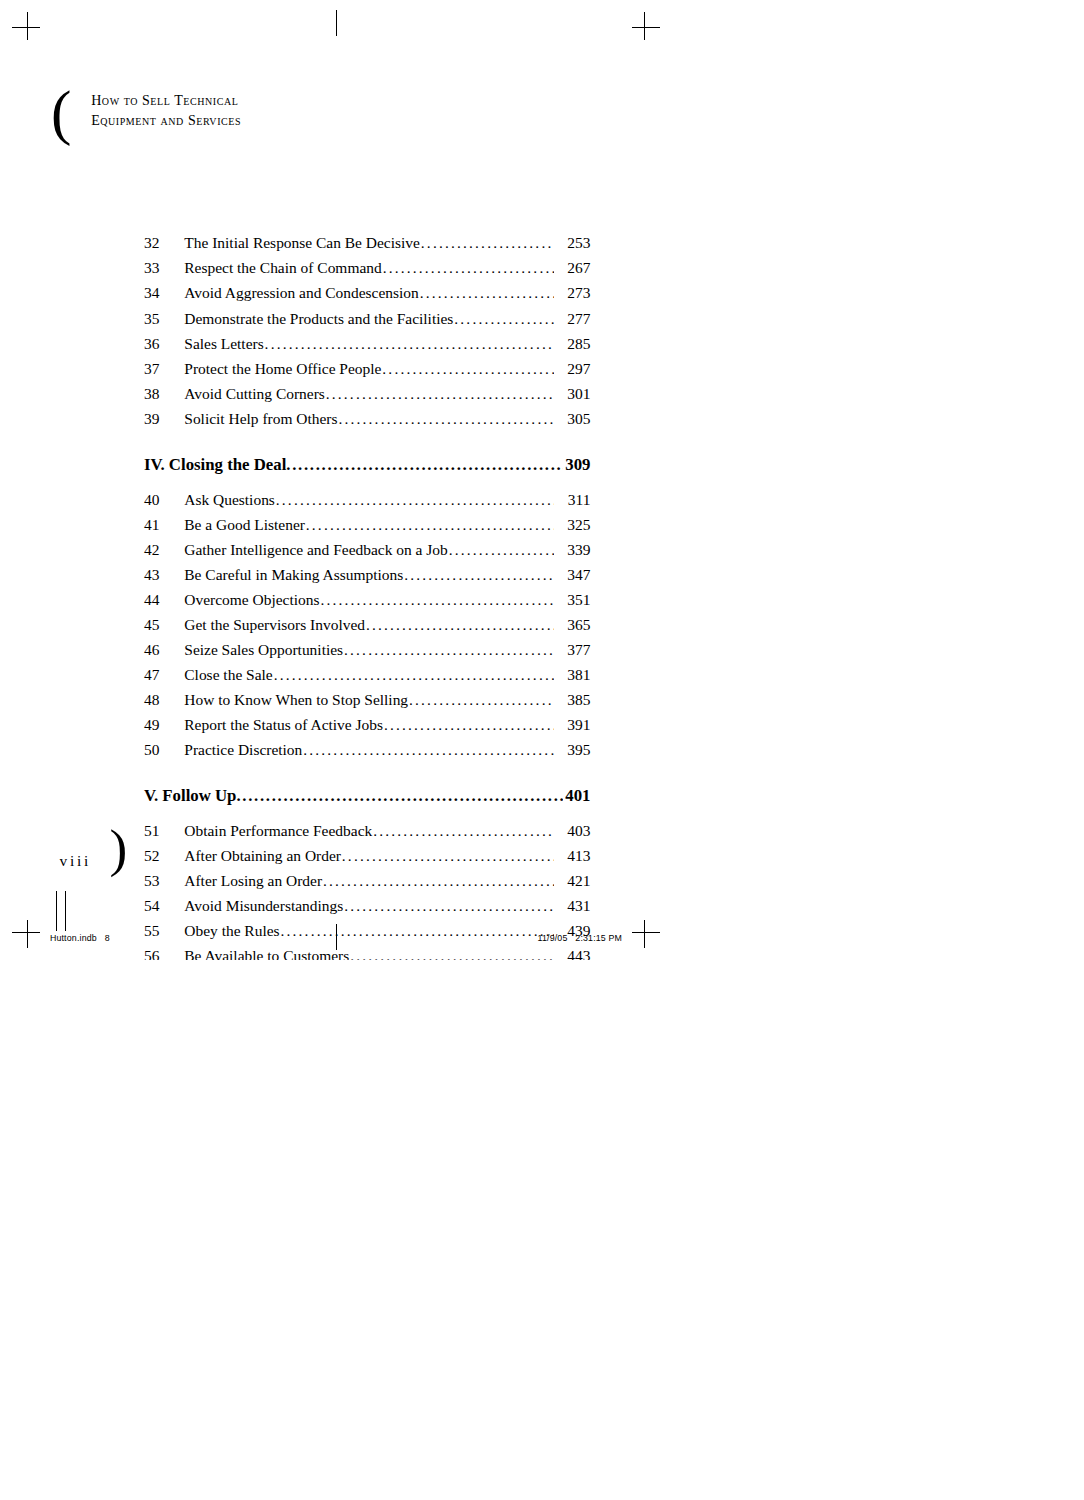(
How to Sell Technical
Equipment and Services
32 The Initial Response Can Be Decisive........................................................................................... 253
33 Respect the Chain of Command........................................................................................... 267
34 Avoid Aggression and Condescension........................................................................................... 273
35 Demonstrate the Products and the Facilities........................................................................................... 277
36 Sales Letters........................................................................................... 285
37 Protect the Home Office People........................................................................................... 297
38 Avoid Cutting Corners........................................................................................... 301
39 Solicit Help from Others........................................................................................... 305
IV. Closing the Deal ....................................................................................................... 309
40 Ask Questions........................................................................................... 311
41 Be a Good Listener........................................................................................... 325
42 Gather Intelligence and Feedback on a Job........................................................................................... 339
43 Be Careful in Making Assumptions........................................................................................... 347
44 Overcome Objections........................................................................................... 351
45 Get the Supervisors Involved........................................................................................... 365
46 Seize Sales Opportunities........................................................................................... 377
47 Close the Sale........................................................................................... 381
48 How to Know When to Stop Selling........................................................................................... 385
49 Report the Status of Active Jobs........................................................................................... 391
50 Practice Discretion........................................................................................... 395
V. Follow Up ....................................................................................................... 401
51 Obtain Performance Feedback........................................................................................... 403
52 After Obtaining an Order........................................................................................... 413
53 After Losing an Order........................................................................................... 421
54 Avoid Misunderstandings........................................................................................... 431
55 Obey the Rules........................................................................................... 439
56 Be Available to Customers........................................................................................... 443
57 Do Not Shirk Responsibility........................................................................................... 449
58 Keep in Touch........................................................................................... 457
59 Get the Next Order........................................................................................... 463
60 Utilize Time Effectively........................................................................................... 467
61 Keep Up with Paperwork........................................................................................... 477
VI. Troubleshooting Difficult Situations ....................................................................................................... 483
62 Tough or Unpleasant Customers........................................................................................... 485
63 Resurrecting an Account........................................................................................... 491
64 Resolve Equipment Problems........................................................................................... 503
Appendix A: Sales Do’s and Don’ts ........................................................................................... 513
viii )
Hutton.indb 8 11/9/05 2:31:15 PM